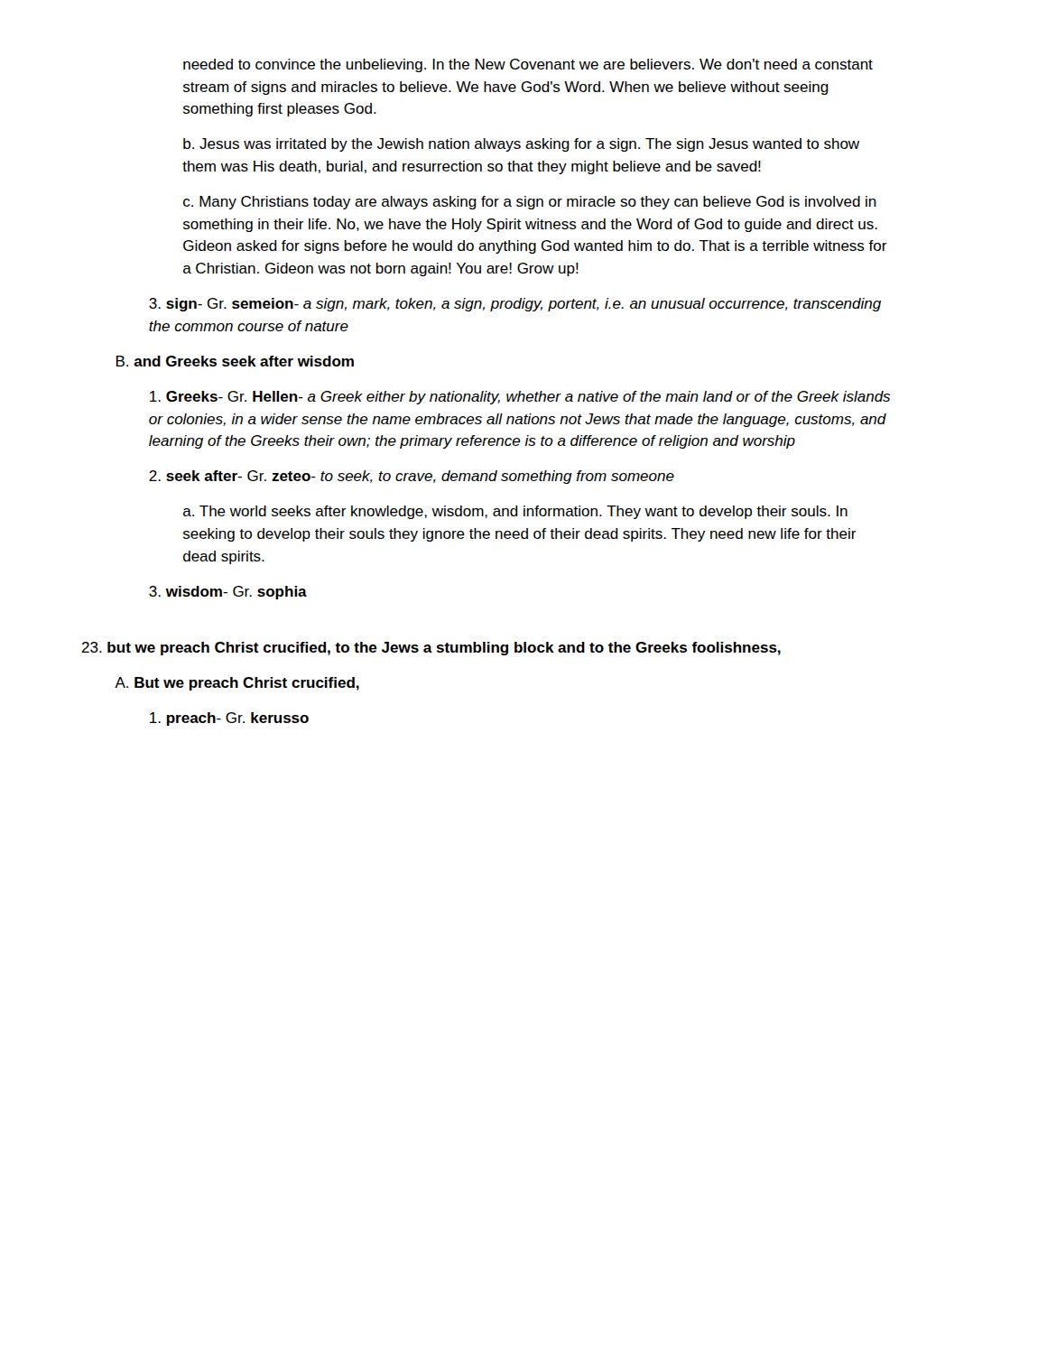needed to convince the unbelieving. In the New Covenant we are believers. We don't need a constant stream of signs and miracles to believe. We have God's Word. When we believe without seeing something first pleases God.
b. Jesus was irritated by the Jewish nation always asking for a sign. The sign Jesus wanted to show them was His death, burial, and resurrection so that they might believe and be saved!
c. Many Christians today are always asking for a sign or miracle so they can believe God is involved in something in their life. No, we have the Holy Spirit witness and the Word of God to guide and direct us. Gideon asked for signs before he would do anything God wanted him to do. That is a terrible witness for a Christian. Gideon was not born again! You are! Grow up!
3. sign- Gr. semeion- a sign, mark, token, a sign, prodigy, portent, i.e. an unusual occurrence, transcending the common course of nature
B. and Greeks seek after wisdom
1. Greeks- Gr. Hellen- a Greek either by nationality, whether a native of the main land or of the Greek islands or colonies, in a wider sense the name embraces all nations not Jews that made the language, customs, and learning of the Greeks their own; the primary reference is to a difference of religion and worship
2. seek after- Gr. zeteo- to seek, to crave, demand something from someone
a. The world seeks after knowledge, wisdom, and information. They want to develop their souls. In seeking to develop their souls they ignore the need of their dead spirits. They need new life for their dead spirits.
3. wisdom- Gr. sophia
23. but we preach Christ crucified, to the Jews a stumbling block and to the Greeks foolishness,
A. But we preach Christ crucified,
1. preach- Gr. kerusso